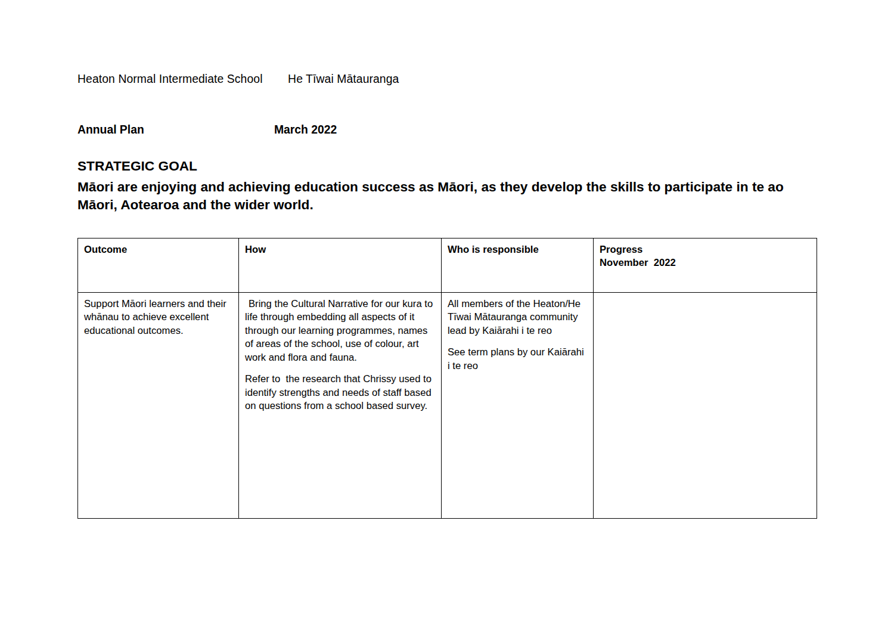Heaton Normal Intermediate School He Tīwai Mātauranga
Annual Plan March 2022
STRATEGIC GOAL
Māori are enjoying and achieving education success as Māori, as they develop the skills to participate in te ao Māori, Aotearoa and the wider world.
| Outcome | How | Who is responsible | Progress November 2022 |
| --- | --- | --- | --- |
| Support Māori learners and their whānau to achieve excellent educational outcomes. | Bring the Cultural Narrative for our kura to life through embedding all aspects of it through our learning programmes, names of areas of the school, use of colour, art work and flora and fauna. Refer to the research that Chrissy used to identify strengths and needs of staff based on questions from a school based survey. | All members of the Heaton/He Tīwai Mātauranga community lead by Kaiārahi i te reo See term plans by our Kaiārahi i te reo | |